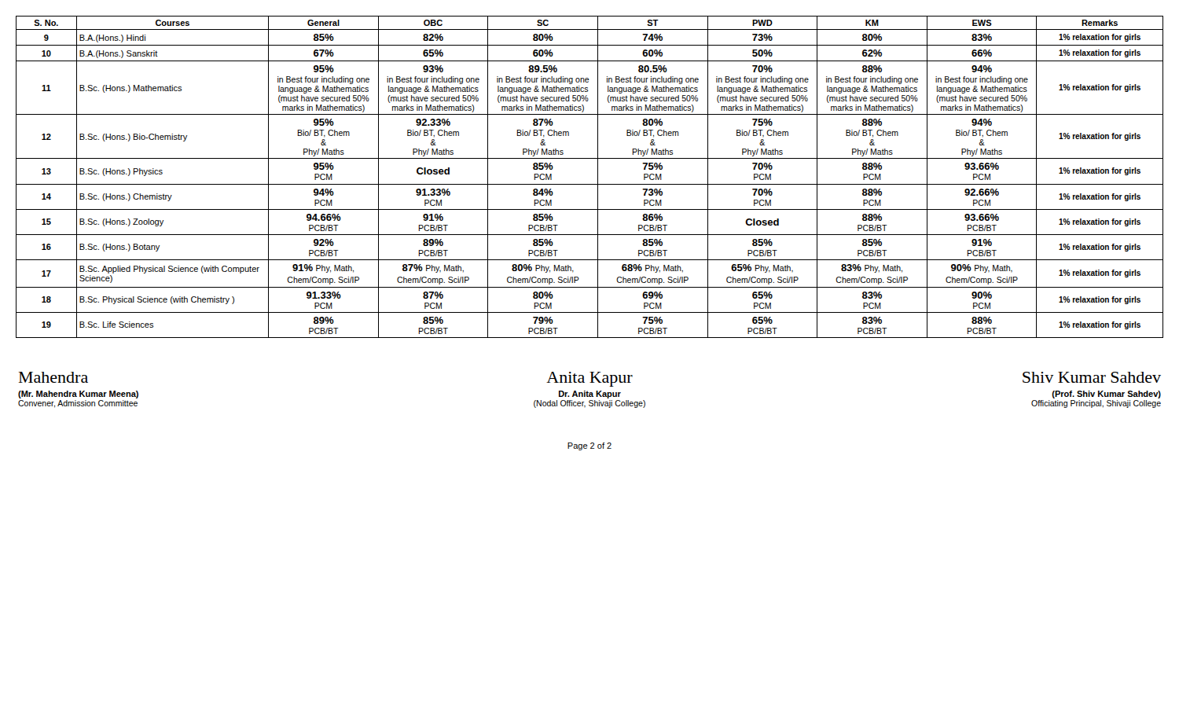| S. No. | Courses | General | OBC | SC | ST | PWD | KM | EWS | Remarks |
| --- | --- | --- | --- | --- | --- | --- | --- | --- | --- |
| 9 | B.A.(Hons.) Hindi | 85% | 82% | 80% | 74% | 73% | 80% | 83% | 1% relaxation for girls |
| 10 | B.A.(Hons.) Sanskrit | 67% | 65% | 60% | 60% | 50% | 62% | 66% | 1% relaxation for girls |
| 11 | B.Sc. (Hons.) Mathematics | 95% in Best four including one language & Mathematics (must have secured 50% marks in Mathematics) | 93% in Best four including one language & Mathematics (must have secured 50% marks in Mathematics) | 89.5% in Best four including one language & Mathematics (must have secured 50% marks in Mathematics) | 80.5% in Best four including one language & Mathematics (must have secured 50% marks in Mathematics) | 70% in Best four including one language & Mathematics (must have secured 50% marks in Mathematics) | 88% in Best four including one language & Mathematics (must have secured 50% marks in Mathematics) | 94% in Best four including one language & Mathematics (must have secured 50% marks in Mathematics) | 1% relaxation for girls |
| 12 | B.Sc. (Hons.) Bio-Chemistry | 95% Bio/ BT, Chem & Phy/ Maths | 92.33% Bio/ BT, Chem & Phy/ Maths | 87% Bio/ BT, Chem & Phy/ Maths | 80% Bio/ BT, Chem & Phy/ Maths | 75% Bio/ BT, Chem & Phy/ Maths | 88% Bio/ BT, Chem & Phy/ Maths | 94% Bio/ BT, Chem & Phy/ Maths | 1% relaxation for girls |
| 13 | B.Sc. (Hons.) Physics | 95% PCM | Closed | 85% PCM | 75% PCM | 70% PCM | 88% PCM | 93.66% PCM | 1% relaxation for girls |
| 14 | B.Sc. (Hons.) Chemistry | 94% PCM | 91.33% PCM | 84% PCM | 73% PCM | 70% PCM | 88% PCM | 92.66% PCM | 1% relaxation for girls |
| 15 | B.Sc. (Hons.) Zoology | 94.66% PCB/BT | 91% PCB/BT | 85% PCB/BT | 86% PCB/BT | Closed | 88% PCB/BT | 93.66% PCB/BT | 1% relaxation for girls |
| 16 | B.Sc. (Hons.) Botany | 92% PCB/BT | 89% PCB/BT | 85% PCB/BT | 85% PCB/BT | 85% PCB/BT | 85% PCB/BT | 91% PCB/BT | 1% relaxation for girls |
| 17 | B.Sc. Applied Physical Science (with Computer Science) | 91% Phy, Math, Chem/Comp. Sci/IP | 87% Phy, Math, Chem/Comp. Sci/IP | 80% Phy, Math, Chem/Comp. Sci/IP | 68% Phy, Math, Chem/Comp. Sci/IP | 65% Phy, Math, Chem/Comp. Sci/IP | 83% Phy, Math, Chem/Comp. Sci/IP | 90% Phy, Math, Chem/Comp. Sci/IP | 1% relaxation for girls |
| 18 | B.Sc. Physical Science (with Chemistry ) | 91.33% PCM | 87% PCM | 80% PCM | 69% PCM | 65% PCM | 83% PCM | 90% PCM | 1% relaxation for girls |
| 19 | B.Sc. Life Sciences | 89% PCB/BT | 85% PCB/BT | 79% PCB/BT | 75% PCB/BT | 65% PCB/BT | 83% PCB/BT | 88% PCB/BT | 1% relaxation for girls |
| Mahendra (Mr. Mahendra Kumar Meena) Convener, Admission Committee | Anita Kapur Dr. Anita Kapur (Nodal Officer, Shivaji College) | Shiv Kumar Sahdev (Prof. Shiv Kumar Sahdev) Officiating Principal, Shivaji College |
Page 2 of 2